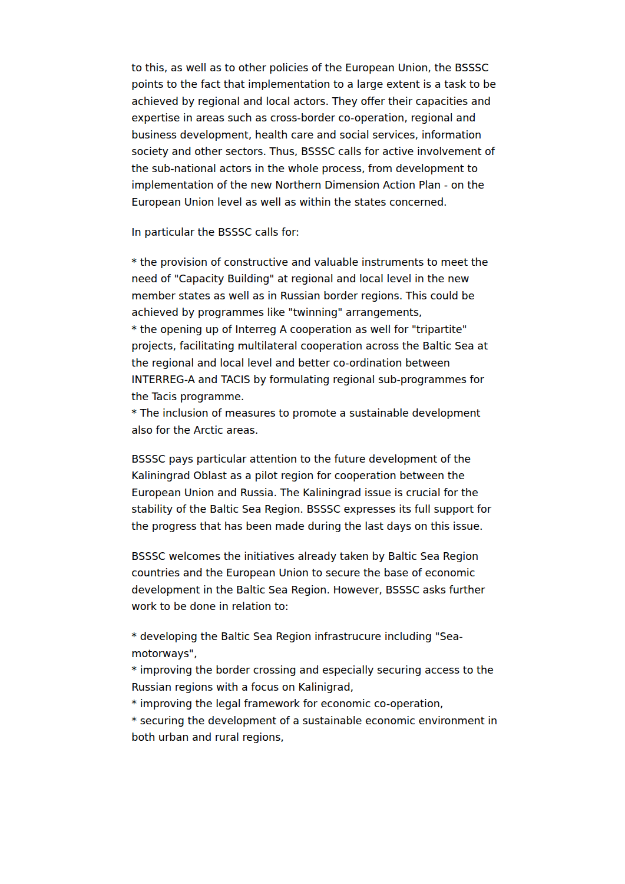to this, as well as to other policies of the European Union, the BSSSC points to the fact that implementation to a large extent is a task to be achieved by regional and local actors. They offer their capacities and expertise in areas such as cross-border co-operation, regional and business development, health care and social services, information society and other sectors. Thus, BSSSC calls for active involvement of the sub-national actors in the whole process, from development to implementation of the new Northern Dimension Action Plan - on the European Union level as well as within the states concerned.
In particular the BSSSC calls for:
* the provision of constructive and valuable instruments to meet the need of "Capacity Building" at regional and local level in the new member states as well as in Russian border regions. This could be achieved by programmes like "twinning" arrangements,
* the opening up of Interreg A cooperation as well for "tripartite" projects, facilitating multilateral cooperation across the Baltic Sea at the regional and local level and better co-ordination between INTERREG-A and TACIS by formulating regional sub-programmes for the Tacis programme.
* The inclusion of measures to promote a sustainable development also for the Arctic areas.
BSSSC pays particular attention to the future development of the Kaliningrad Oblast as a pilot region for cooperation between the European Union and Russia. The Kaliningrad issue is crucial for the stability of the Baltic Sea Region. BSSSC expresses its full support for the progress that has been made during the last days on this issue.
BSSSC welcomes the initiatives already taken by Baltic Sea Region countries and the European Union to secure the base of economic development in the Baltic Sea Region. However, BSSSC asks further work to be done in relation to:
* developing the Baltic Sea Region infrastrucure including "Sea-motorways",
* improving the border crossing and especially securing access to the Russian regions with a focus on Kalinigrad,
* improving the legal framework for economic co-operation,
* securing the development of a sustainable economic environment in both urban and rural regions,